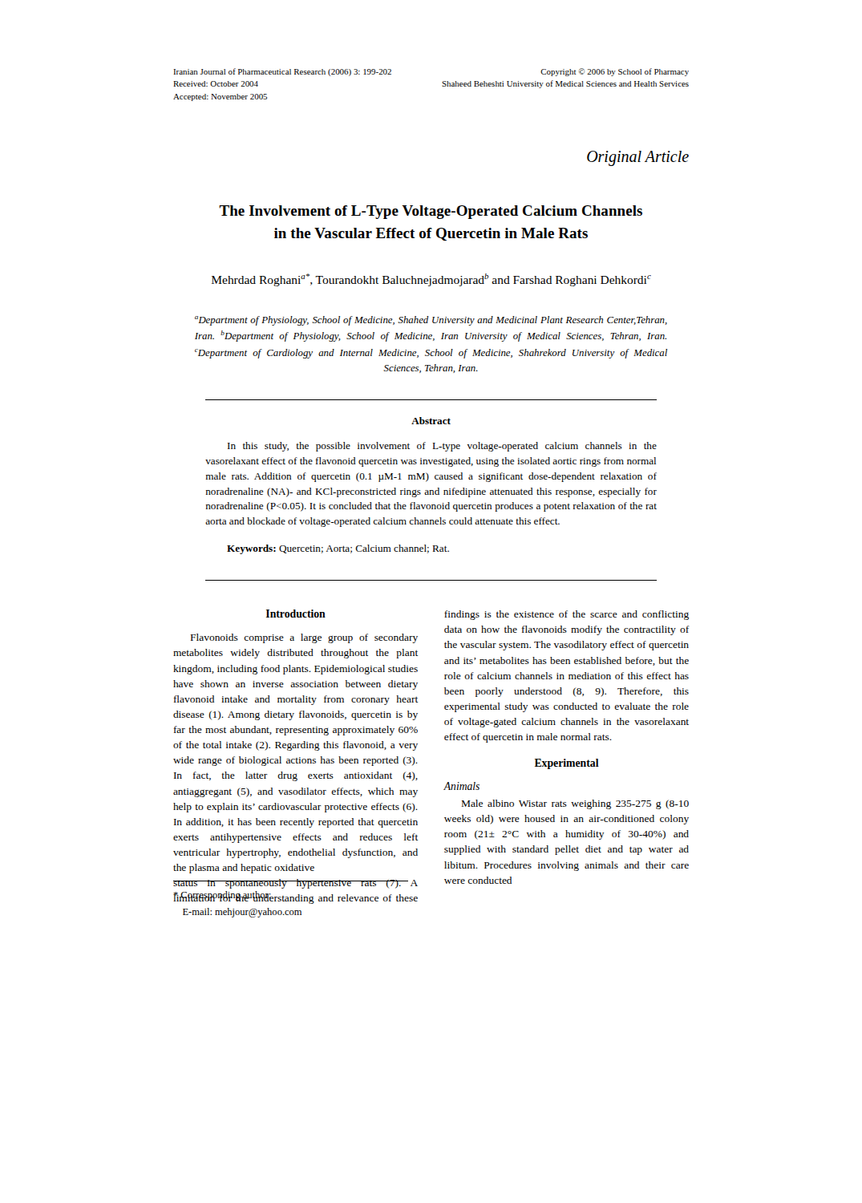Iranian Journal of Pharmaceutical Research (2006) 3: 199-202
Received: October 2004
Accepted: November 2005
Copyright © 2006 by School of Pharmacy
Shaheed Beheshti University of Medical Sciences and Health Services
Original Article
The Involvement of L-Type Voltage-Operated Calcium Channels
in the Vascular Effect of Quercetin in Male Rats
Mehrdad Roghania*, Tourandokht Baluchnejadmojaradb and Farshad Roghani Dehkordic
aDepartment of Physiology, School of Medicine, Shahed University and Medicinal Plant Research Center,Tehran, Iran. bDepartment of Physiology, School of Medicine, Iran University of Medical Sciences, Tehran, Iran. cDepartment of Cardiology and Internal Medicine, School of Medicine, Shahrekord University of Medical Sciences, Tehran, Iran.
Abstract
In this study, the possible involvement of L-type voltage-operated calcium channels in the vasorelaxant effect of the flavonoid quercetin was investigated, using the isolated aortic rings from normal male rats. Addition of quercetin (0.1 µM-1 mM) caused a significant dose-dependent relaxation of noradrenaline (NA)- and KCl-preconstricted rings and nifedipine attenuated this response, especially for noradrenaline (P<0.05). It is concluded that the flavonoid quercetin produces a potent relaxation of the rat aorta and blockade of voltage-operated calcium channels could attenuate this effect.
Keywords: Quercetin; Aorta; Calcium channel; Rat.
Introduction
Flavonoids comprise a large group of secondary metabolites widely distributed throughout the plant kingdom, including food plants. Epidemiological studies have shown an inverse association between dietary flavonoid intake and mortality from coronary heart disease (1). Among dietary flavonoids, quercetin is by far the most abundant, representing approximately 60% of the total intake (2). Regarding this flavonoid, a very wide range of biological actions has been reported (3). In fact, the latter drug exerts antioxidant (4), antiaggregant (5), and vasodilator effects, which may help to explain its’ cardiovascular protective effects (6). In addition, it has been recently reported that quercetin exerts antihypertensive effects and reduces left ventricular hypertrophy, endothelial dysfunction, and the plasma and hepatic oxidative
status in spontaneously hypertensive rats (7). A limitation for the understanding and relevance of these findings is the existence of the scarce and conflicting data on how the flavonoids modify the contractility of the vascular system. The vasodilatory effect of quercetin and its’ metabolites has been established before, but the role of calcium channels in mediation of this effect has been poorly understood (8, 9). Therefore, this experimental study was conducted to evaluate the role of voltage-gated calcium channels in the vasorelaxant effect of quercetin in male normal rats.
Experimental
Animals
Male albino Wistar rats weighing 235-275 g (8-10 weeks old) were housed in an air-conditioned colony room (21± 2°C with a humidity of 30-40%) and supplied with standard pellet diet and tap water ad libitum. Procedures involving animals and their care were conducted
* Corresponding author:
E-mail: mehjour@yahoo.com